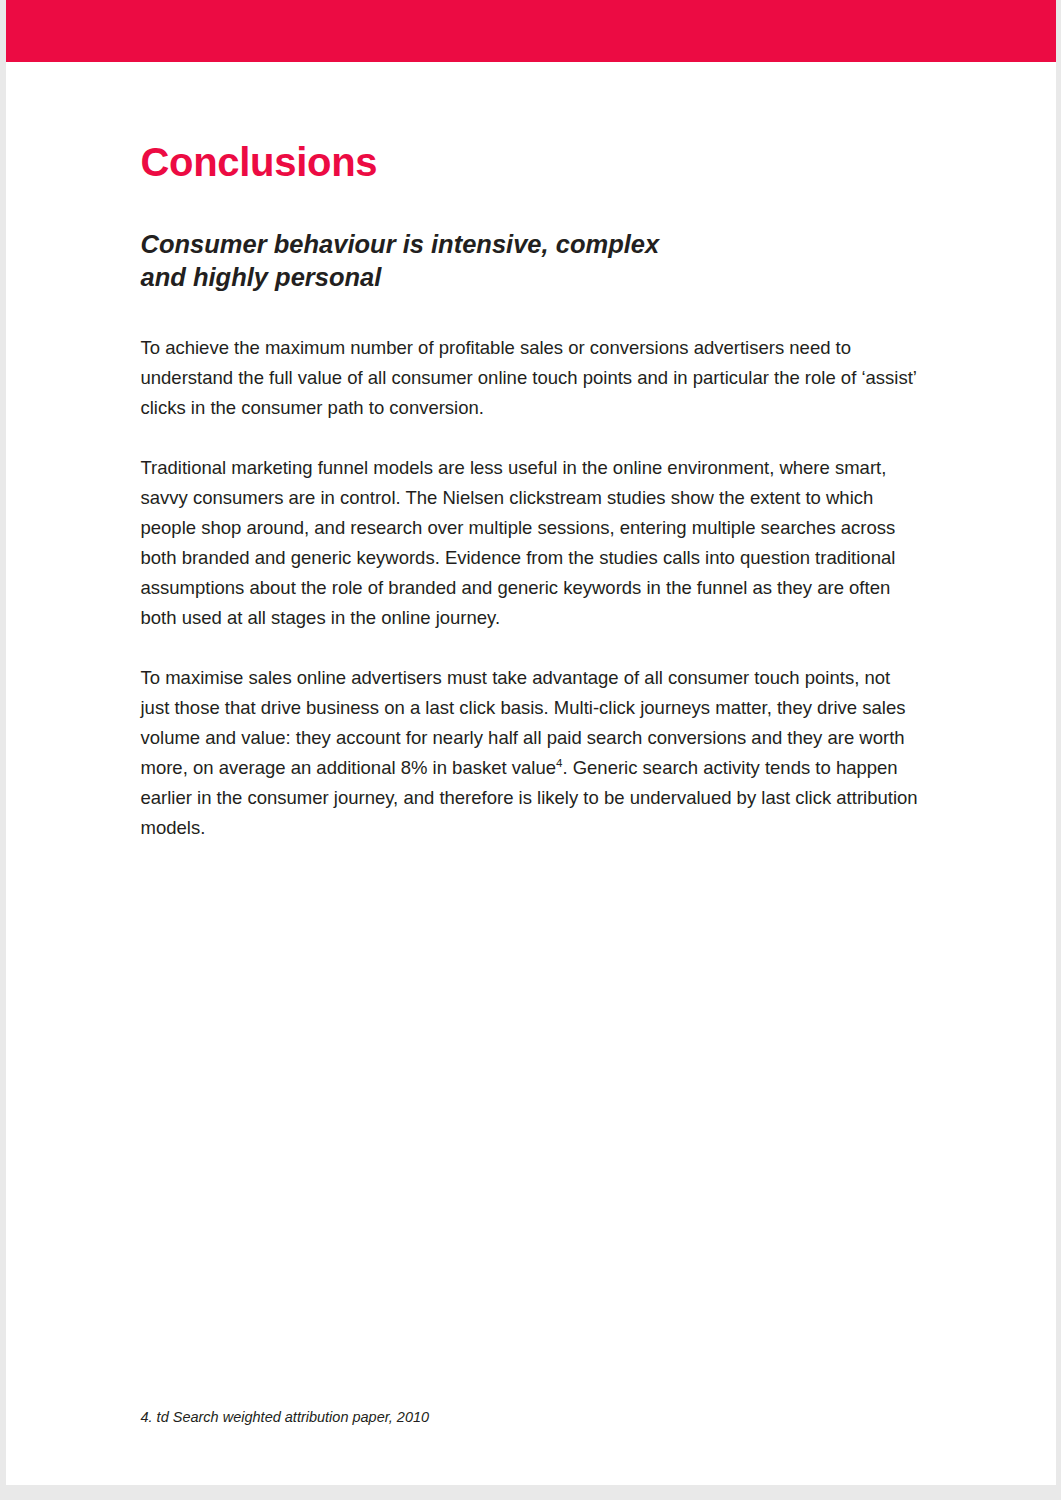Conclusions
Consumer behaviour is intensive, complex
and highly personal
To achieve the maximum number of profitable sales or conversions advertisers need to understand the full value of all consumer online touch points and in particular the role of ‘assist’ clicks in the consumer path to conversion.
Traditional marketing funnel models are less useful in the online environment, where smart, savvy consumers are in control. The Nielsen clickstream studies show the extent to which people shop around, and research over multiple sessions, entering multiple searches across both branded and generic keywords. Evidence from the studies calls into question traditional assumptions about the role of branded and generic keywords in the funnel as they are often both used at all stages in the online journey.
To maximise sales online advertisers must take advantage of all consumer touch points, not just those that drive business on a last click basis. Multi-click journeys matter, they drive sales volume and value: they account for nearly half all paid search conversions and they are worth more, on average an additional 8% in basket value4. Generic search activity tends to happen earlier in the consumer journey, and therefore is likely to be undervalued by last click attribution models.
4. td Search weighted attribution paper, 2010